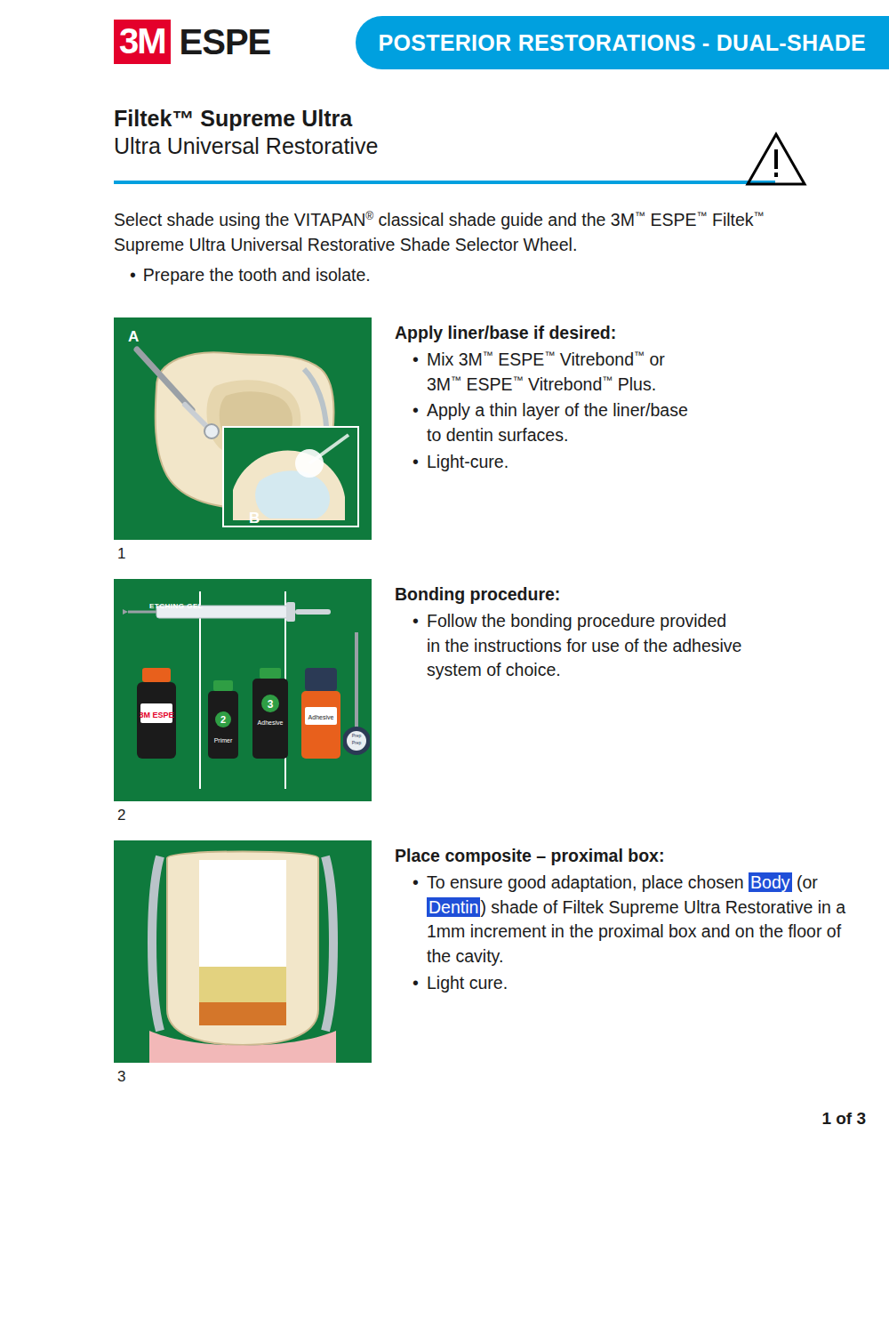3M ESPE
POSTERIOR RESTORATIONS - DUAL-SHADE
Filtek™ Supreme Ultra Ultra Universal Restorative
Select shade using the VITAPAN® classical shade guide and the 3M™ ESPE™ Filtek™ Supreme Ultra Universal Restorative Shade Selector Wheel.
Prepare the tooth and isolate.
A
B
1
Apply liner/base if desired:
Mix 3M™ ESPE™ Vitrebond™ or
3M™ ESPE™ Vitrebond™ Plus.
Apply a thin layer of the liner/base
to dentin surfaces.
Light-cure.
ETCHING GEL
3M ESPE 2 Primer 3 Adhesive Adhesive Prep Prep
2
Bonding procedure:
Follow the bonding procedure provided
in the instructions for use of the adhesive
system of choice.
3
Place composite – proximal box:
To ensure good adaptation, place chosen Body (or Dentin) shade of Filtek Supreme Ultra Restorative in a 1mm increment in the proximal box and on the floor of the cavity.
Light cure.
1 of 3